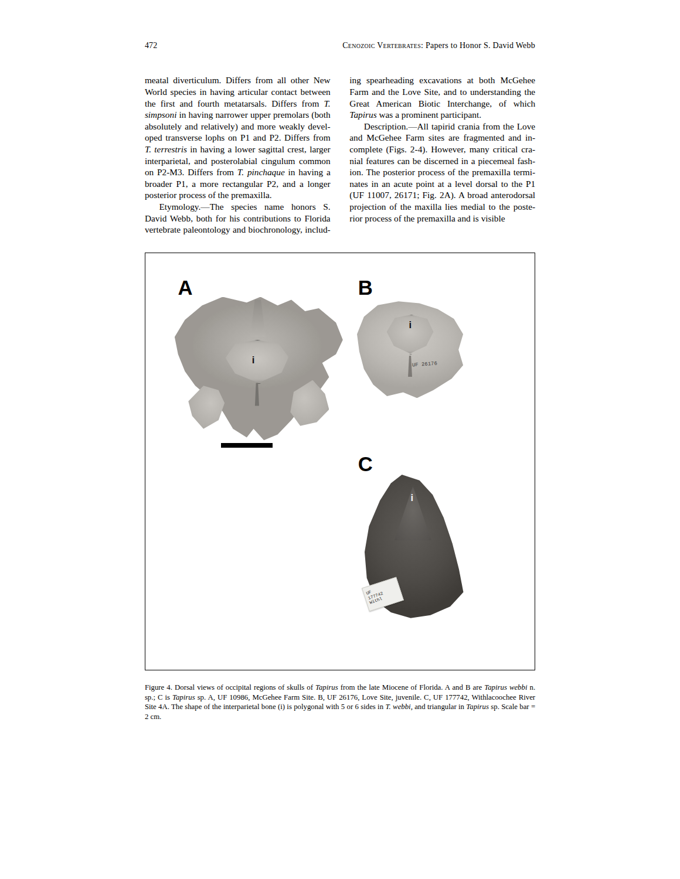472
Cenozoic Vertebrates: Papers to Honor S. David Webb
meatal diverticulum. Differs from all other New World species in having articular contact between the first and fourth metatarsals. Differs from T. simpsoni in having narrower upper premolars (both absolutely and relatively) and more weakly developed transverse lophs on P1 and P2. Differs from T. terrestris in having a lower sagittal crest, larger interparietal, and posterolabial cingulum common on P2-M3. Differs from T. pinchaque in having a broader P1, a more rectangular P2, and a longer posterior process of the premaxilla.
Etymology.—The species name honors S. David Webb, both for his contributions to Florida vertebrate paleontology and biochronology, including spearheading excavations at both McGehee Farm and the Love Site, and to understanding the Great American Biotic Interchange, of which Tapirus was a prominent participant.
Description.—All tapirid crania from the Love and McGehee Farm sites are fragmented and incomplete (Figs. 2-4). However, many critical cranial features can be discerned in a piecemeal fashion. The posterior process of the premaxilla terminates in an acute point at a level dorsal to the P1 (UF 11007, 26171; Fig. 2A). A broad anterodorsal projection of the maxilla lies medial to the posterior process of the premaxilla and is visible
A
B
C
i
UF 26176
i
UF
177742
Withl
i
Figure 4. Dorsal views of occipital regions of skulls of Tapirus from the late Miocene of Florida. A and B are Tapirus webbi n. sp.; C is Tapirus sp. A, UF 10986, McGehee Farm Site. B, UF 26176, Love Site, juvenile. C, UF 177742, Withlacoochee River Site 4A. The shape of the interparietal bone (i) is polygonal with 5 or 6 sides in T. webbi, and triangular in Tapirus sp. Scale bar = 2 cm.